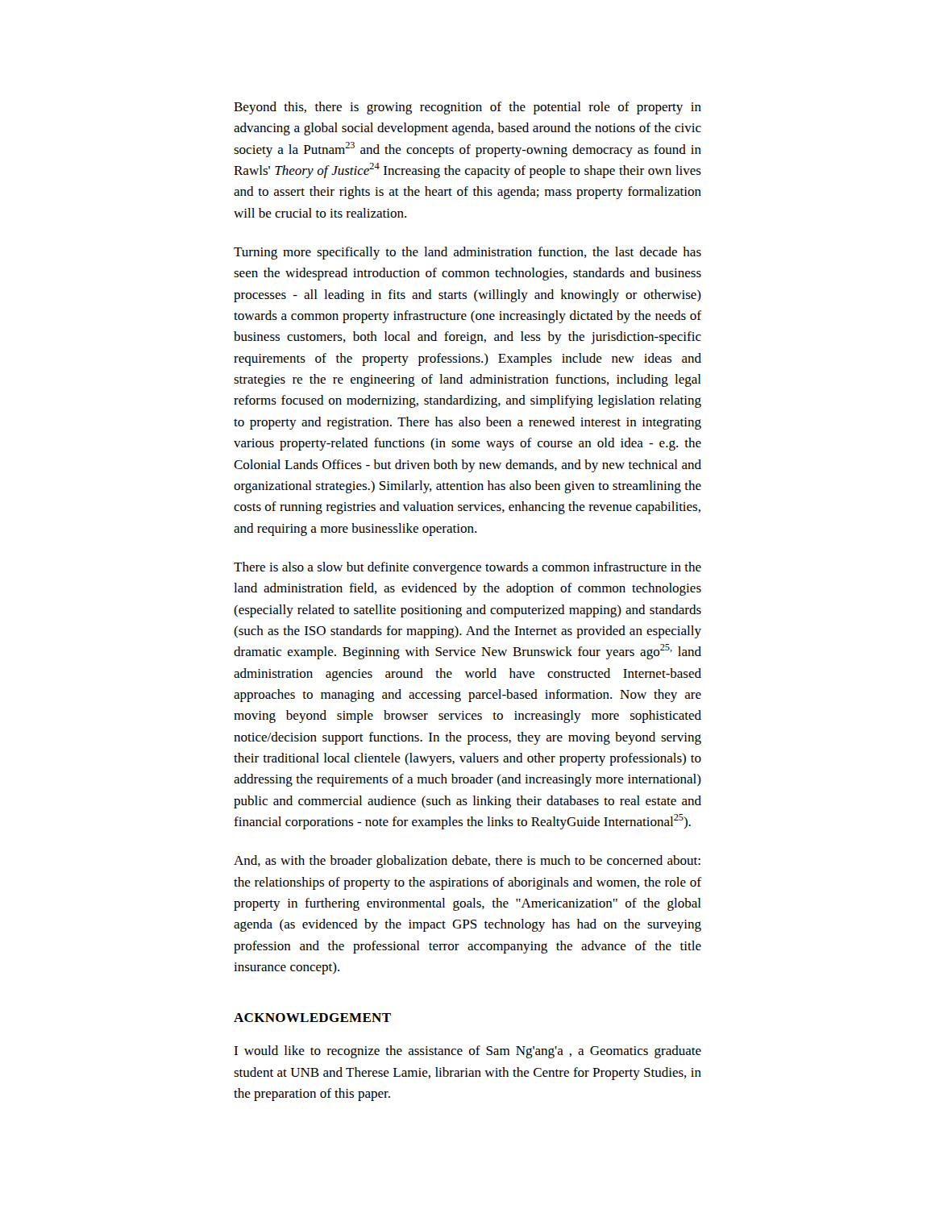Beyond this, there is growing recognition of the potential role of property in advancing a global social development agenda, based around the notions of the civic society a la Putnam23 and the concepts of property-owning democracy as found in Rawls' Theory of Justice24 Increasing the capacity of people to shape their own lives and to assert their rights is at the heart of this agenda; mass property formalization will be crucial to its realization.
Turning more specifically to the land administration function, the last decade has seen the widespread introduction of common technologies, standards and business processes - all leading in fits and starts (willingly and knowingly or otherwise) towards a common property infrastructure (one increasingly dictated by the needs of business customers, both local and foreign, and less by the jurisdiction-specific requirements of the property professions.) Examples include new ideas and strategies re the re engineering of land administration functions, including legal reforms focused on modernizing, standardizing, and simplifying legislation relating to property and registration. There has also been a renewed interest in integrating various property-related functions (in some ways of course an old idea - e.g. the Colonial Lands Offices - but driven both by new demands, and by new technical and organizational strategies.) Similarly, attention has also been given to streamlining the costs of running registries and valuation services, enhancing the revenue capabilities, and requiring a more businesslike operation.
There is also a slow but definite convergence towards a common infrastructure in the land administration field, as evidenced by the adoption of common technologies (especially related to satellite positioning and computerized mapping) and standards (such as the ISO standards for mapping). And the Internet as provided an especially dramatic example. Beginning with Service New Brunswick four years ago25, land administration agencies around the world have constructed Internet-based approaches to managing and accessing parcel-based information. Now they are moving beyond simple browser services to increasingly more sophisticated notice/decision support functions. In the process, they are moving beyond serving their traditional local clientele (lawyers, valuers and other property professionals) to addressing the requirements of a much broader (and increasingly more international) public and commercial audience (such as linking their databases to real estate and financial corporations - note for examples the links to RealtyGuide International25).
And, as with the broader globalization debate, there is much to be concerned about: the relationships of property to the aspirations of aboriginals and women, the role of property in furthering environmental goals, the "Americanization" of the global agenda (as evidenced by the impact GPS technology has had on the surveying profession and the professional terror accompanying the advance of the title insurance concept).
ACKNOWLEDGEMENT
I would like to recognize the assistance of Sam Ng'ang'a , a Geomatics graduate student at UNB and Therese Lamie, librarian with the Centre for Property Studies, in the preparation of this paper.